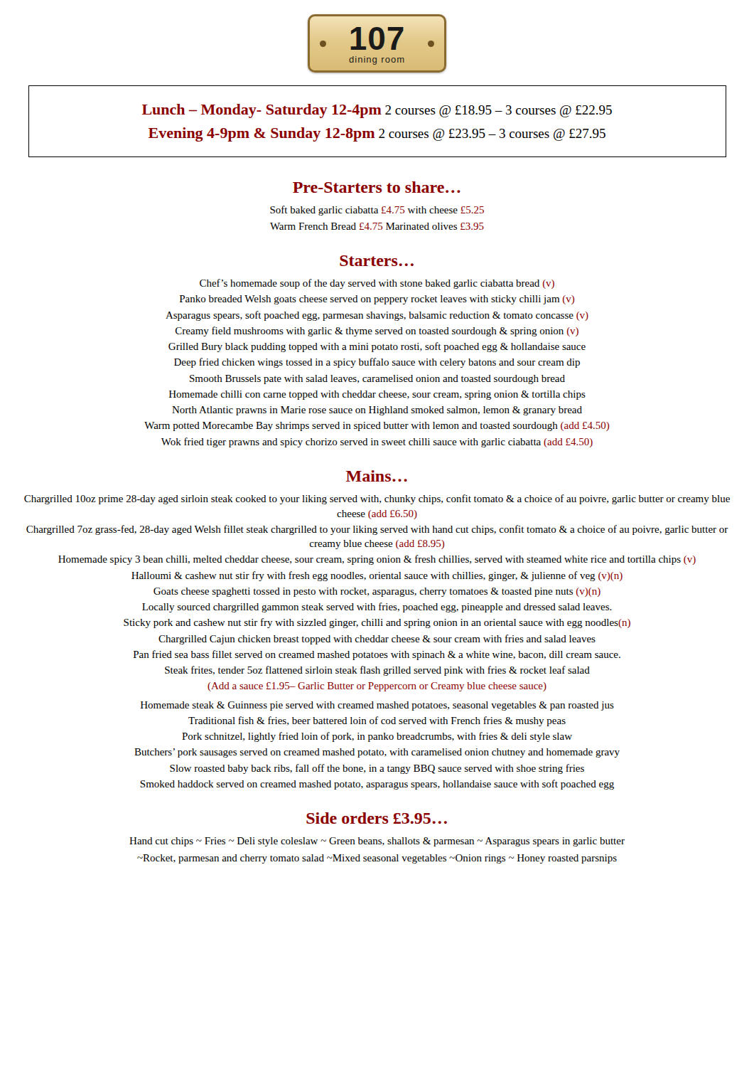107
dining room
Lunch – Monday- Saturday 12-4pm 2 courses @ £18.95 – 3 courses @ £22.95
Evening 4-9pm & Sunday 12-8pm 2 courses @ £23.95 – 3 courses @ £27.95
Pre-Starters to share…
Soft baked garlic ciabatta £4.75 with cheese £5.25
Warm French Bread £4.75 Marinated olives £3.95
Starters…
Chef’s homemade soup of the day served with stone baked garlic ciabatta bread (v)
Panko breaded Welsh goats cheese served on peppery rocket leaves with sticky chilli jam (v)
Asparagus spears, soft poached egg, parmesan shavings, balsamic reduction & tomato concasse (v)
Creamy field mushrooms with garlic & thyme served on toasted sourdough & spring onion (v)
Grilled Bury black pudding topped with a mini potato rosti, soft poached egg & hollandaise sauce
Deep fried chicken wings tossed in a spicy buffalo sauce with celery batons and sour cream dip
Smooth Brussels pate with salad leaves, caramelised onion and toasted sourdough bread
Homemade chilli con carne topped with cheddar cheese, sour cream, spring onion & tortilla chips
North Atlantic prawns in Marie rose sauce on Highland smoked salmon, lemon & granary bread
Warm potted Morecambe Bay shrimps served in spiced butter with lemon and toasted sourdough (add £4.50)
Wok fried tiger prawns and spicy chorizo served in sweet chilli sauce with garlic ciabatta (add £4.50)
Mains…
Chargrilled 10oz prime 28-day aged sirloin steak cooked to your liking served with, chunky chips, confit tomato & a choice of au poivre, garlic butter or creamy blue cheese (add £6.50)
Chargrilled 7oz grass-fed, 28-day aged Welsh fillet steak chargrilled to your liking served with hand cut chips, confit tomato & a choice of au poivre, garlic butter or creamy blue cheese (add £8.95)
Homemade spicy 3 bean chilli, melted cheddar cheese, sour cream, spring onion & fresh chillies, served with steamed white rice and tortilla chips (v)
Halloumi & cashew nut stir fry with fresh egg noodles, oriental sauce with chillies, ginger, & julienne of veg (v)(n)
Goats cheese spaghetti tossed in pesto with rocket, asparagus, cherry tomatoes & toasted pine nuts (v)(n)
Locally sourced chargrilled gammon steak served with fries, poached egg, pineapple and dressed salad leaves.
Sticky pork and cashew nut stir fry with sizzled ginger, chilli and spring onion in an oriental sauce with egg noodles(n)
Chargrilled Cajun chicken breast topped with cheddar cheese & sour cream with fries and salad leaves
Pan fried sea bass fillet served on creamed mashed potatoes with spinach & a white wine, bacon, dill cream sauce.
Steak frites, tender 5oz flattened sirloin steak flash grilled served pink with fries & rocket leaf salad
(Add a sauce £1.95– Garlic Butter or Peppercorn or Creamy blue cheese sauce)
Homemade steak & Guinness pie served with creamed mashed potatoes, seasonal vegetables & pan roasted jus
Traditional fish & fries, beer battered loin of cod served with French fries & mushy peas
Pork schnitzel, lightly fried loin of pork, in panko breadcrumbs, with fries & deli style slaw
Butchers’ pork sausages served on creamed mashed potato, with caramelised onion chutney and homemade gravy
Slow roasted baby back ribs, fall off the bone, in a tangy BBQ sauce served with shoe string fries
Smoked haddock served on creamed mashed potato, asparagus spears, hollandaise sauce with soft poached egg
Side orders £3.95…
Hand cut chips ~ Fries ~ Deli style coleslaw ~ Green beans, shallots & parmesan ~ Asparagus spears in garlic butter
~Rocket, parmesan and cherry tomato salad ~Mixed seasonal vegetables ~Onion rings ~ Honey roasted parsnips